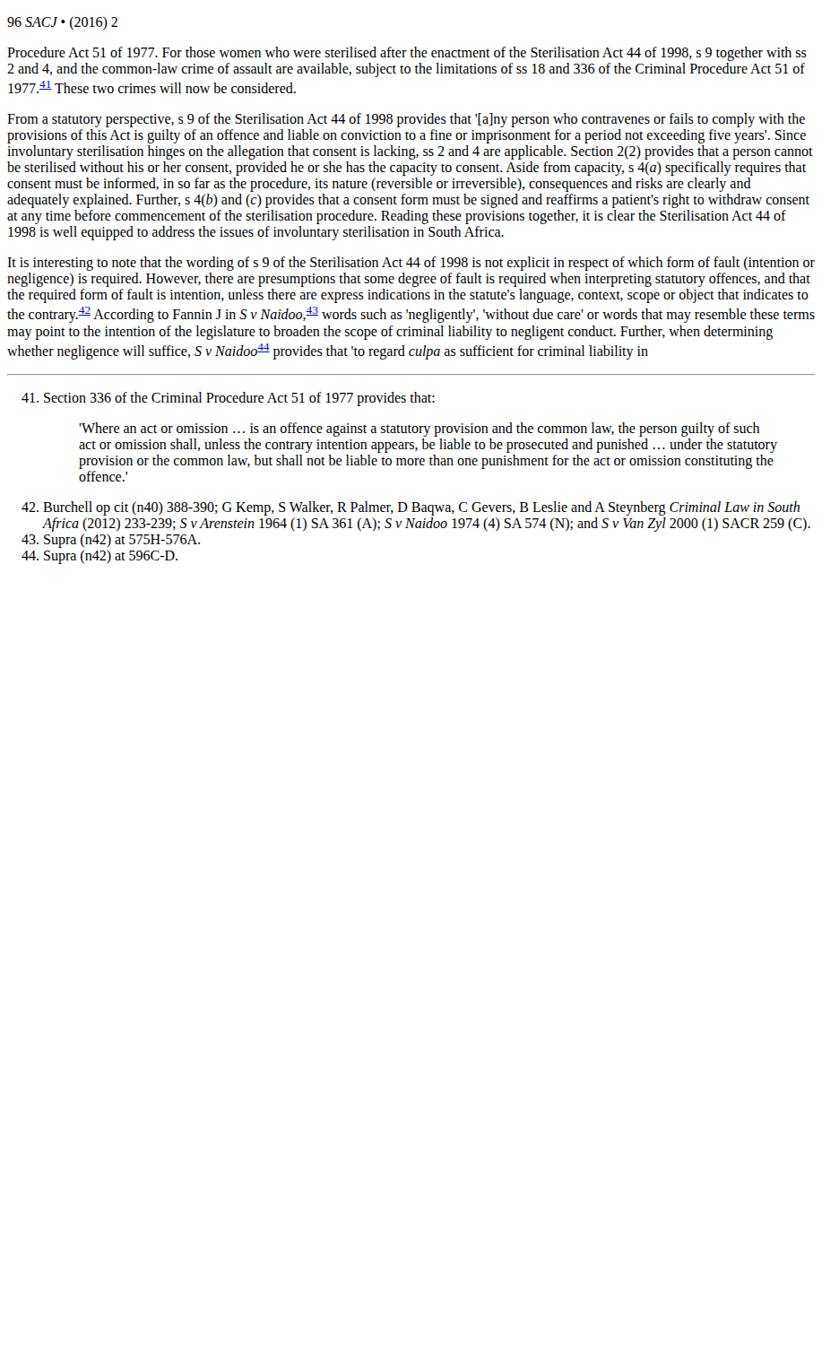96 SACJ • (2016) 2
Procedure Act 51 of 1977. For those women who were sterilised after the enactment of the Sterilisation Act 44 of 1998, s 9 together with ss 2 and 4, and the common-law crime of assault are available, subject to the limitations of ss 18 and 336 of the Criminal Procedure Act 51 of 1977.41 These two crimes will now be considered.
From a statutory perspective, s 9 of the Sterilisation Act 44 of 1998 provides that '[a]ny person who contravenes or fails to comply with the provisions of this Act is guilty of an offence and liable on conviction to a fine or imprisonment for a period not exceeding five years'. Since involuntary sterilisation hinges on the allegation that consent is lacking, ss 2 and 4 are applicable. Section 2(2) provides that a person cannot be sterilised without his or her consent, provided he or she has the capacity to consent. Aside from capacity, s 4(a) specifically requires that consent must be informed, in so far as the procedure, its nature (reversible or irreversible), consequences and risks are clearly and adequately explained. Further, s 4(b) and (c) provides that a consent form must be signed and reaffirms a patient's right to withdraw consent at any time before commencement of the sterilisation procedure. Reading these provisions together, it is clear the Sterilisation Act 44 of 1998 is well equipped to address the issues of involuntary sterilisation in South Africa.
It is interesting to note that the wording of s 9 of the Sterilisation Act 44 of 1998 is not explicit in respect of which form of fault (intention or negligence) is required. However, there are presumptions that some degree of fault is required when interpreting statutory offences, and that the required form of fault is intention, unless there are express indications in the statute's language, context, scope or object that indicates to the contrary.42 According to Fannin J in S v Naidoo,43 words such as 'negligently', 'without due care' or words that may resemble these terms may point to the intention of the legislature to broaden the scope of criminal liability to negligent conduct. Further, when determining whether negligence will suffice, S v Naidoo44 provides that 'to regard culpa as sufficient for criminal liability in
Section 336 of the Criminal Procedure Act 51 of 1977 provides that:
'Where an act or omission … is an offence against a statutory provision and the common law, the person guilty of such act or omission shall, unless the contrary intention appears, be liable to be prosecuted and punished … under the statutory provision or the common law, but shall not be liable to more than one punishment for the act or omission constituting the offence.'
Burchell op cit (n40) 388-390; G Kemp, S Walker, R Palmer, D Baqwa, C Gevers, B Leslie and A Steynberg Criminal Law in South Africa (2012) 233-239; S v Arenstein 1964 (1) SA 361 (A); S v Naidoo 1974 (4) SA 574 (N); and S v Van Zyl 2000 (1) SACR 259 (C).
Supra (n42) at 575H-576A.
Supra (n42) at 596C-D.